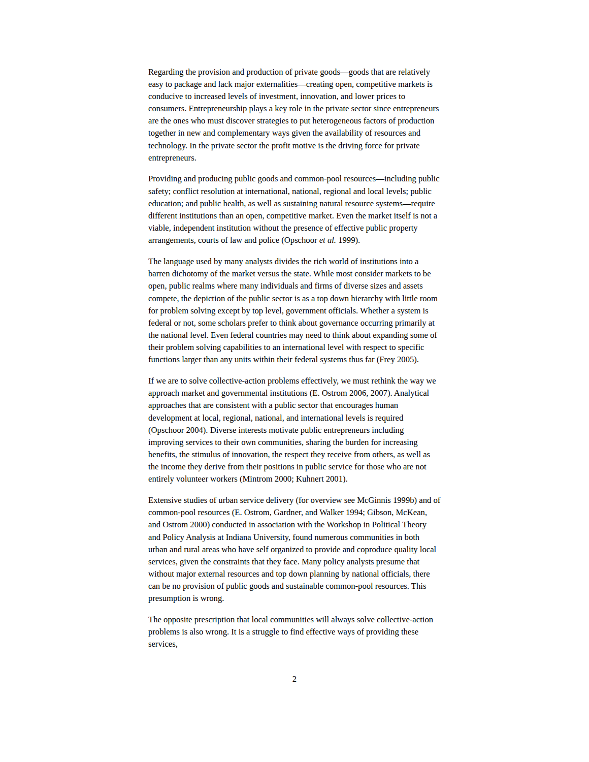Regarding the provision and production of private goods—goods that are relatively easy to package and lack major externalities—creating open, competitive markets is conducive to increased levels of investment, innovation, and lower prices to consumers. Entrepreneurship plays a key role in the private sector since entrepreneurs are the ones who must discover strategies to put heterogeneous factors of production together in new and complementary ways given the availability of resources and technology. In the private sector the profit motive is the driving force for private entrepreneurs.
Providing and producing public goods and common-pool resources—including public safety; conflict resolution at international, national, regional and local levels; public education; and public health, as well as sustaining natural resource systems—require different institutions than an open, competitive market. Even the market itself is not a viable, independent institution without the presence of effective public property arrangements, courts of law and police (Opschoor et al. 1999).
The language used by many analysts divides the rich world of institutions into a barren dichotomy of the market versus the state. While most consider markets to be open, public realms where many individuals and firms of diverse sizes and assets compete, the depiction of the public sector is as a top down hierarchy with little room for problem solving except by top level, government officials. Whether a system is federal or not, some scholars prefer to think about governance occurring primarily at the national level. Even federal countries may need to think about expanding some of their problem solving capabilities to an international level with respect to specific functions larger than any units within their federal systems thus far (Frey 2005).
If we are to solve collective-action problems effectively, we must rethink the way we approach market and governmental institutions (E. Ostrom 2006, 2007). Analytical approaches that are consistent with a public sector that encourages human development at local, regional, national, and international levels is required (Opschoor 2004). Diverse interests motivate public entrepreneurs including improving services to their own communities, sharing the burden for increasing benefits, the stimulus of innovation, the respect they receive from others, as well as the income they derive from their positions in public service for those who are not entirely volunteer workers (Mintrom 2000; Kuhnert 2001).
Extensive studies of urban service delivery (for overview see McGinnis 1999b) and of common-pool resources (E. Ostrom, Gardner, and Walker 1994; Gibson, McKean, and Ostrom 2000) conducted in association with the Workshop in Political Theory and Policy Analysis at Indiana University, found numerous communities in both urban and rural areas who have self organized to provide and coproduce quality local services, given the constraints that they face. Many policy analysts presume that without major external resources and top down planning by national officials, there can be no provision of public goods and sustainable common-pool resources. This presumption is wrong.
The opposite prescription that local communities will always solve collective-action problems is also wrong. It is a struggle to find effective ways of providing these services,
2